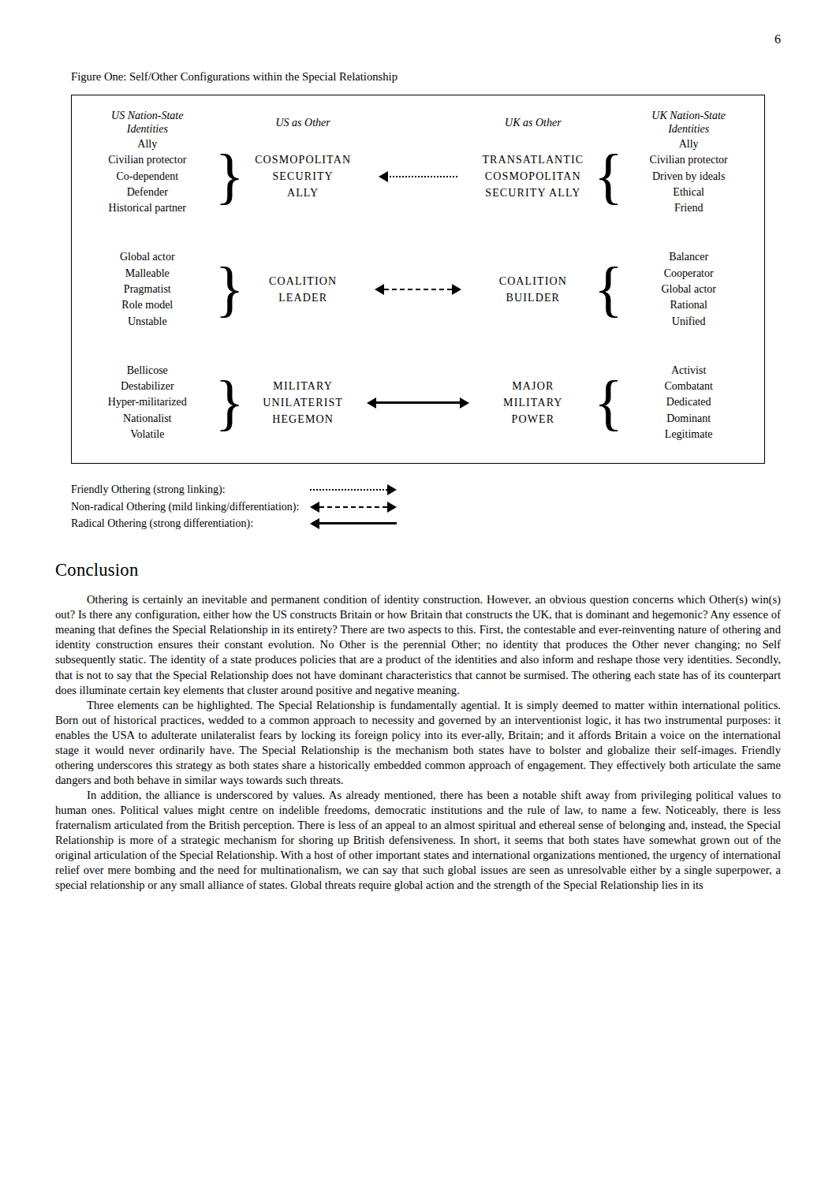6
Figure One: Self/Other Configurations within the Special Relationship
| US Nation-State Identities | | US as Other | | UK as Other | | UK Nation-State Identities |
| Ally Civilian protector Co-dependent Defender Historical partner | } | COSMOPOLITAN SECURITY ALLY | | TRANSATLANTIC COSMOPOLITAN SECURITY ALLY | { | Ally Civilian protector Driven by ideals Ethical Friend |
| Global actor Malleable Pragmatist Role model Unstable | } | COALITION LEADER | | COALITION BUILDER | { | Balancer Cooperator Global actor Rational Unified |
| Bellicose Destabilizer Hyper-militarized Nationalist Volatile | } | MILITARY UNILATERIST HEGEMON | | MAJOR MILITARY POWER | { | Activist Combatant Dedicated Dominant Legitimate |
| Friendly Othering (strong linking): | |
| Non-radical Othering (mild linking/differentiation): | |
| Radical Othering (strong differentiation): | |
Conclusion
Othering is certainly an inevitable and permanent condition of identity construction. However, an obvious question concerns which Other(s) win(s) out? Is there any configuration, either how the US constructs Britain or how Britain that constructs the UK, that is dominant and hegemonic? Any essence of meaning that defines the Special Relationship in its entirety? There are two aspects to this. First, the contestable and ever-reinventing nature of othering and identity construction ensures their constant evolution. No Other is the perennial Other; no identity that produces the Other never changing; no Self subsequently static. The identity of a state produces policies that are a product of the identities and also inform and reshape those very identities. Secondly, that is not to say that the Special Relationship does not have dominant characteristics that cannot be surmised. The othering each state has of its counterpart does illuminate certain key elements that cluster around positive and negative meaning.
Three elements can be highlighted. The Special Relationship is fundamentally agential. It is simply deemed to matter within international politics. Born out of historical practices, wedded to a common approach to necessity and governed by an interventionist logic, it has two instrumental purposes: it enables the USA to adulterate unilateralist fears by locking its foreign policy into its ever-ally, Britain; and it affords Britain a voice on the international stage it would never ordinarily have. The Special Relationship is the mechanism both states have to bolster and globalize their self-images. Friendly othering underscores this strategy as both states share a historically embedded common approach of engagement. They effectively both articulate the same dangers and both behave in similar ways towards such threats.
In addition, the alliance is underscored by values. As already mentioned, there has been a notable shift away from privileging political values to human ones. Political values might centre on indelible freedoms, democratic institutions and the rule of law, to name a few. Noticeably, there is less fraternalism articulated from the British perception. There is less of an appeal to an almost spiritual and ethereal sense of belonging and, instead, the Special Relationship is more of a strategic mechanism for shoring up British defensiveness. In short, it seems that both states have somewhat grown out of the original articulation of the Special Relationship. With a host of other important states and international organizations mentioned, the urgency of international relief over mere bombing and the need for multinationalism, we can say that such global issues are seen as unresolvable either by a single superpower, a special relationship or any small alliance of states. Global threats require global action and the strength of the Special Relationship lies in its